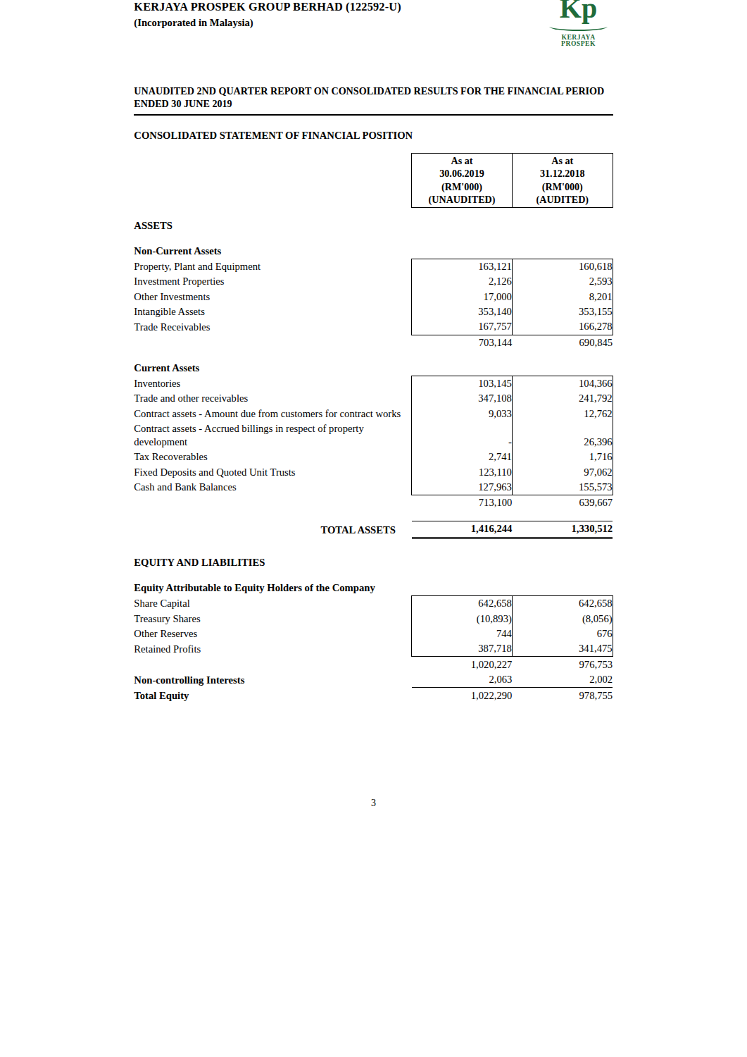KERJAYA PROSPEK GROUP BERHAD (122592-U)
(Incorporated in Malaysia)
Kp KERJAYA PROSPEK
UNAUDITED 2ND QUARTER REPORT ON CONSOLIDATED RESULTS FOR THE FINANCIAL PERIOD ENDED 30 JUNE 2019
CONSOLIDATED STATEMENT OF FINANCIAL POSITION
| | As at 30.06.2019 (RM'000) (UNAUDITED) | As at 31.12.2018 (RM'000) (AUDITED) |
| ASSETS | | |
| Non-Current Assets | | |
| Property, Plant and Equipment | 163,121 | 160,618 |
| Investment Properties | 2,126 | 2,593 |
| Other Investments | 17,000 | 8,201 |
| Intangible Assets | 353,140 | 353,155 |
| Trade Receivables | 167,757 | 166,278 |
| | 703,144 | 690,845 |
| Current Assets | | |
| Inventories | 103,145 | 104,366 |
| Trade and other receivables | 347,108 | 241,792 |
| Contract assets - Amount due from customers for contract works | 9,033 | 12,762 |
| Contract assets - Accrued billings in respect of property development | - | 26,396 |
| Tax Recoverables | 2,741 | 1,716 |
| Fixed Deposits and Quoted Unit Trusts | 123,110 | 97,062 |
| Cash and Bank Balances | 127,963 | 155,573 |
| | 713,100 | 639,667 |
| TOTAL ASSETS | 1,416,244 | 1,330,512 |
| EQUITY AND LIABILITIES | | |
| Equity Attributable to Equity Holders of the Company | | |
| Share Capital | 642,658 | 642,658 |
| Treasury Shares | (10,893) | (8,056) |
| Other Reserves | 744 | 676 |
| Retained Profits | 387,718 | 341,475 |
| | 1,020,227 | 976,753 |
| Non-controlling Interests | 2,063 | 2,002 |
| Total Equity | 1,022,290 | 978,755 |
3